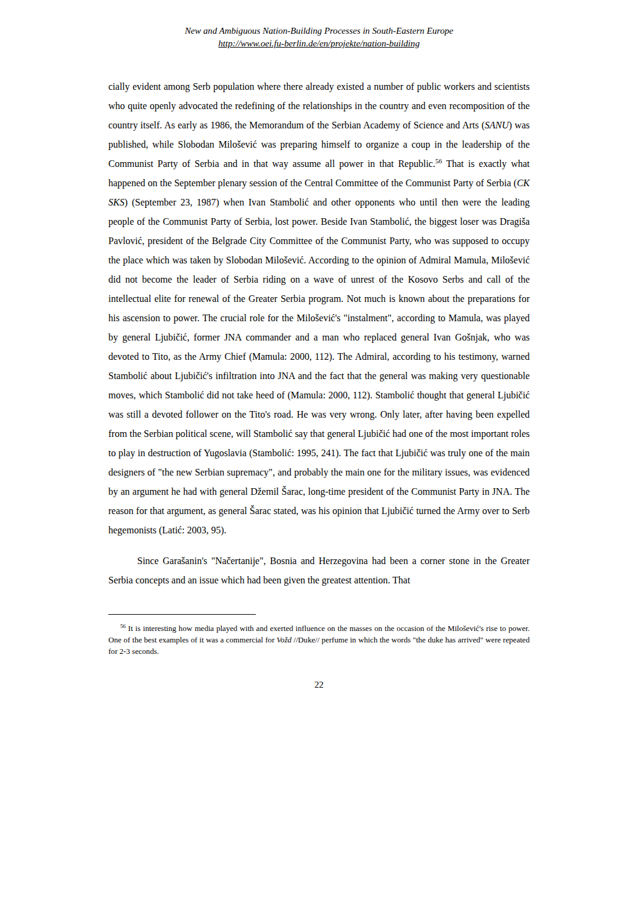New and Ambiguous Nation-Building Processes in South-Eastern Europe
http://www.oei.fu-berlin.de/en/projekte/nation-building
cially evident among Serb population where there already existed a number of public workers and scientists who quite openly advocated the redefining of the relationships in the country and even recomposition of the country itself. As early as 1986, the Memorandum of the Serbian Academy of Science and Arts (SANU) was published, while Slobodan Milošević was preparing himself to organize a coup in the leadership of the Communist Party of Serbia and in that way assume all power in that Republic.56 That is exactly what happened on the September plenary session of the Central Committee of the Communist Party of Serbia (CK SKS) (September 23, 1987) when Ivan Stambolić and other opponents who until then were the leading people of the Communist Party of Serbia, lost power. Beside Ivan Stambolić, the biggest loser was Dragiša Pavlović, president of the Belgrade City Committee of the Communist Party, who was supposed to occupy the place which was taken by Slobodan Milošević. According to the opinion of Admiral Mamula, Milošević did not become the leader of Serbia riding on a wave of unrest of the Kosovo Serbs and call of the intellectual elite for renewal of the Greater Serbia program. Not much is known about the preparations for his ascension to power. The crucial role for the Milošević's "instalment", according to Mamula, was played by general Ljubičić, former JNA commander and a man who replaced general Ivan Gošnjak, who was devoted to Tito, as the Army Chief (Mamula: 2000, 112). The Admiral, according to his testimony, warned Stambolić about Ljubičić's infiltration into JNA and the fact that the general was making very questionable moves, which Stambolić did not take heed of (Mamula: 2000, 112). Stambolić thought that general Ljubičić was still a devoted follower on the Tito's road. He was very wrong. Only later, after having been expelled from the Serbian political scene, will Stambolić say that general Ljubičić had one of the most important roles to play in destruction of Yugoslavia (Stambolić: 1995, 241). The fact that Ljubičić was truly one of the main designers of "the new Serbian supremacy", and probably the main one for the military issues, was evidenced by an argument he had with general Džemil Šarac, long-time president of the Communist Party in JNA. The reason for that argument, as general Šarac stated, was his opinion that Ljubičić turned the Army over to Serb hegemonists (Latić: 2003, 95).
Since Garašanin's "Načertanije", Bosnia and Herzegovina had been a corner stone in the Greater Serbia concepts and an issue which had been given the greatest attention. That
56 It is interesting how media played with and exerted influence on the masses on the occasion of the Milošević's rise to power. One of the best examples of it was a commercial for Vožd //Duke// perfume in which the words "the duke has arrived" were repeated for 2-3 seconds.
22